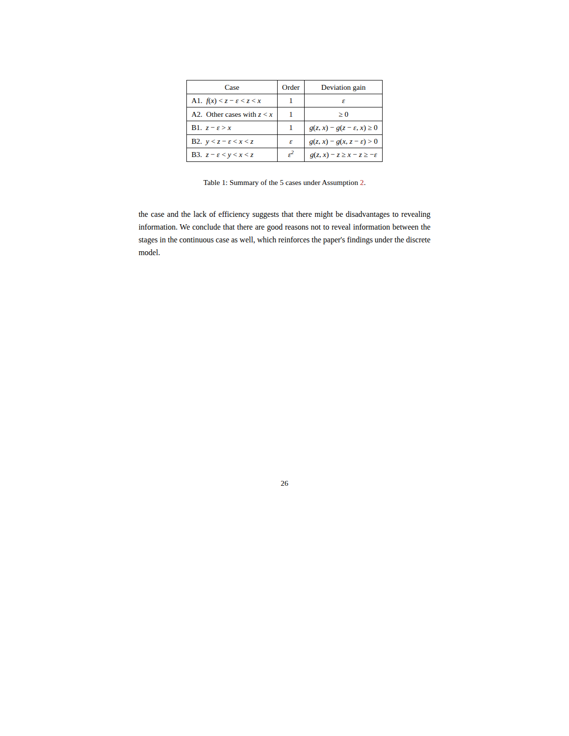| Case | Order | Deviation gain |
| --- | --- | --- |
| A1. f ( x ) < z − ε < z < x | 1 | ε |
| A2. Other cases with z < x | 1 | ≥ 0 |
| B1. z − ε > x | 1 | g ( z , x ) − g ( z − ε , x ) ≥ 0 |
| B2. y < z − ε < x < z | ε | g ( z , x ) − g ( x , z − ε ) > 0 |
| B3. z − ε < y < x < z | ε 2 | g ( z , x ) − z ≥ x − z ≥ − ε |
Table 1: Summary of the 5 cases under Assumption 2.
the case and the lack of efficiency suggests that there might be disadvantages to revealing information. We conclude that there are good reasons not to reveal information between the stages in the continuous case as well, which reinforces the paper's findings under the discrete model.
26